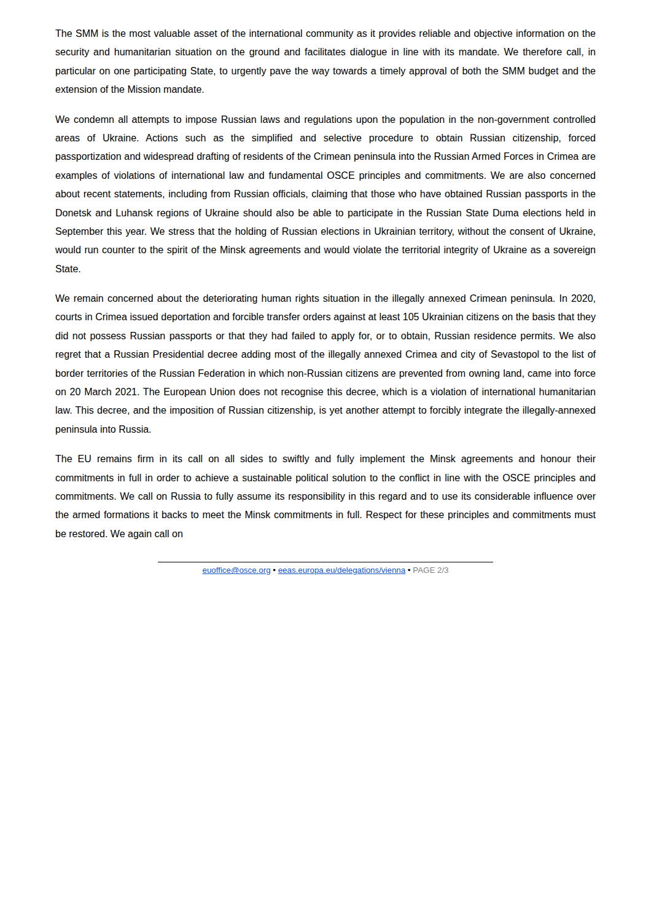The SMM is the most valuable asset of the international community as it provides reliable and objective information on the security and humanitarian situation on the ground and facilitates dialogue in line with its mandate. We therefore call, in particular on one participating State, to urgently pave the way towards a timely approval of both the SMM budget and the extension of the Mission mandate.
We condemn all attempts to impose Russian laws and regulations upon the population in the non-government controlled areas of Ukraine. Actions such as the simplified and selective procedure to obtain Russian citizenship, forced passportization and widespread drafting of residents of the Crimean peninsula into the Russian Armed Forces in Crimea are examples of violations of international law and fundamental OSCE principles and commitments. We are also concerned about recent statements, including from Russian officials, claiming that those who have obtained Russian passports in the Donetsk and Luhansk regions of Ukraine should also be able to participate in the Russian State Duma elections held in September this year. We stress that the holding of Russian elections in Ukrainian territory, without the consent of Ukraine, would run counter to the spirit of the Minsk agreements and would violate the territorial integrity of Ukraine as a sovereign State.
We remain concerned about the deteriorating human rights situation in the illegally annexed Crimean peninsula. In 2020, courts in Crimea issued deportation and forcible transfer orders against at least 105 Ukrainian citizens on the basis that they did not possess Russian passports or that they had failed to apply for, or to obtain, Russian residence permits. We also regret that a Russian Presidential decree adding most of the illegally annexed Crimea and city of Sevastopol to the list of border territories of the Russian Federation in which non-Russian citizens are prevented from owning land, came into force on 20 March 2021. The European Union does not recognise this decree, which is a violation of international humanitarian law. This decree, and the imposition of Russian citizenship, is yet another attempt to forcibly integrate the illegally-annexed peninsula into Russia.
The EU remains firm in its call on all sides to swiftly and fully implement the Minsk agreements and honour their commitments in full in order to achieve a sustainable political solution to the conflict in line with the OSCE principles and commitments. We call on Russia to fully assume its responsibility in this regard and to use its considerable influence over the armed formations it backs to meet the Minsk commitments in full. Respect for these principles and commitments must be restored. We again call on
euoffice@osce.org • eeas.europa.eu/delegations/vienna • PAGE 2/3